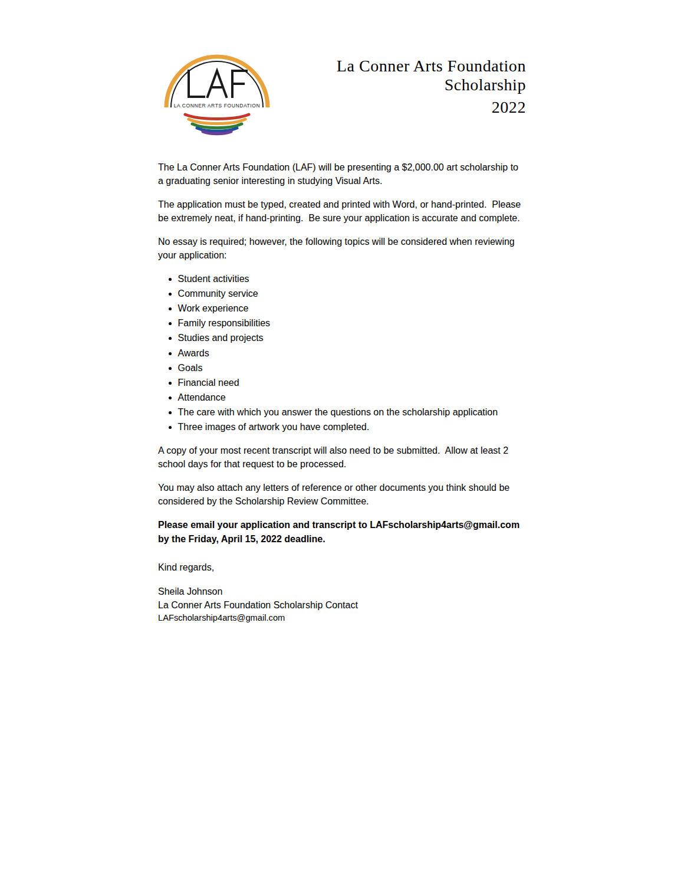LA CONNER ARTS FOUNDATION
La Conner Arts Foundation
Scholarship
2022
The La Conner Arts Foundation (LAF) will be presenting a $2,000.00 art scholarship to a graduating senior interesting in studying Visual Arts.
The application must be typed, created and printed with Word, or hand-printed. Please be extremely neat, if hand-printing. Be sure your application is accurate and complete.
No essay is required; however, the following topics will be considered when reviewing your application:
Student activities
Community service
Work experience
Family responsibilities
Studies and projects
Awards
Goals
Financial need
Attendance
The care with which you answer the questions on the scholarship application
Three images of artwork you have completed.
A copy of your most recent transcript will also need to be submitted. Allow at least 2 school days for that request to be processed.
You may also attach any letters of reference or other documents you think should be considered by the Scholarship Review Committee.
Please email your application and transcript to LAFscholarship4arts@gmail.com by the Friday, April 15, 2022 deadline.
Kind regards,
Sheila Johnson
La Conner Arts Foundation Scholarship Contact
LAFscholarship4arts@gmail.com